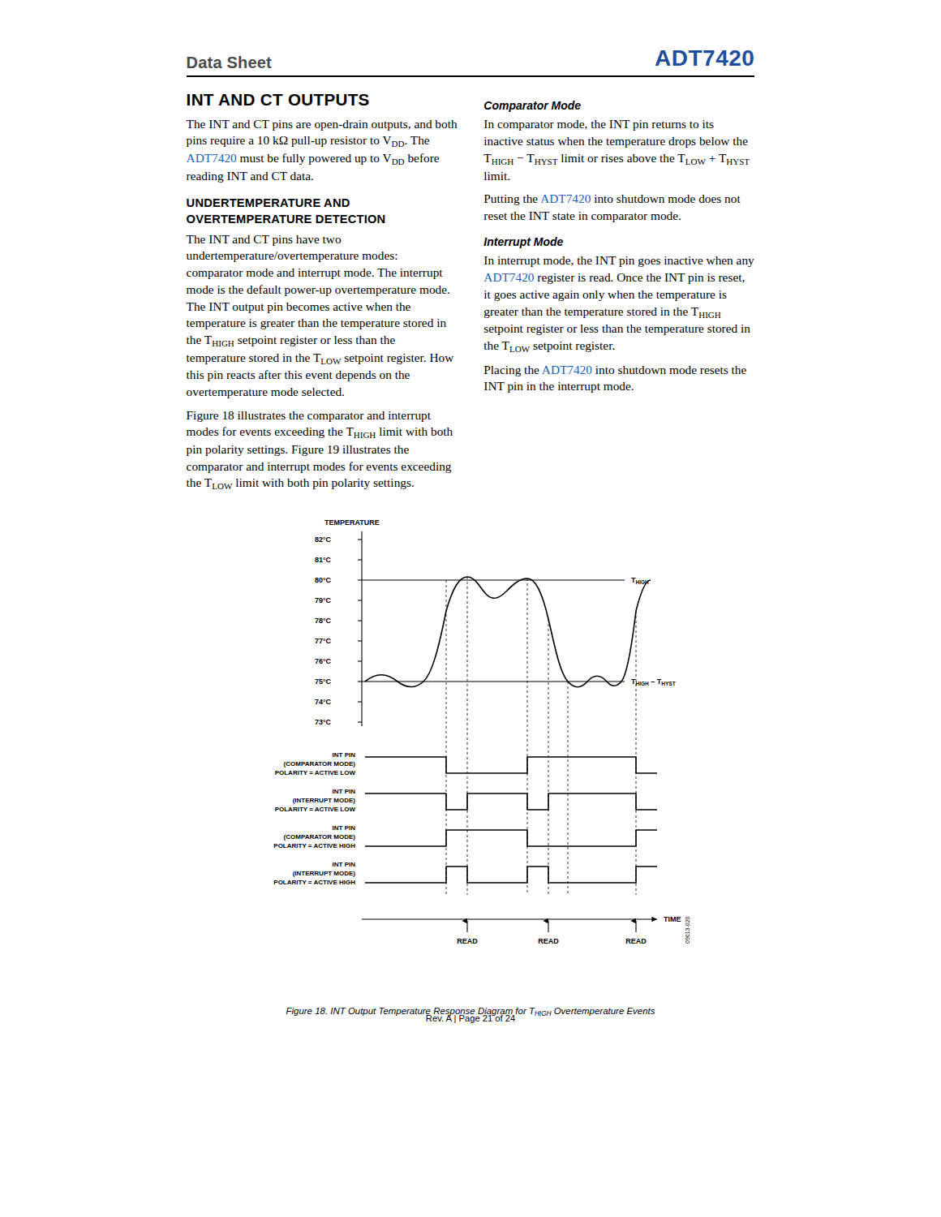Data Sheet
ADT7420
INT AND CT OUTPUTS
The INT and CT pins are open-drain outputs, and both pins require a 10 kΩ pull-up resistor to VDD. The ADT7420 must be fully powered up to VDD before reading INT and CT data.
UNDERTEMPERATURE AND OVERTEMPERATURE DETECTION
The INT and CT pins have two undertemperature/overtemperature modes: comparator mode and interrupt mode. The interrupt mode is the default power-up overtemperature mode. The INT output pin becomes active when the temperature is greater than the temperature stored in the THIGH setpoint register or less than the temperature stored in the TLOW setpoint register. How this pin reacts after this event depends on the overtemperature mode selected.
Figure 18 illustrates the comparator and interrupt modes for events exceeding the THIGH limit with both pin polarity settings. Figure 19 illustrates the comparator and interrupt modes for events exceeding the TLOW limit with both pin polarity settings.
Comparator Mode
In comparator mode, the INT pin returns to its inactive status when the temperature drops below the THIGH − THYST limit or rises above the TLOW + THYST limit.
Putting the ADT7420 into shutdown mode does not reset the INT state in comparator mode.
Interrupt Mode
In interrupt mode, the INT pin goes inactive when any ADT7420 register is read. Once the INT pin is reset, it goes active again only when the temperature is greater than the temperature stored in the THIGH setpoint register or less than the temperature stored in the TLOW setpoint register.
Placing the ADT7420 into shutdown mode resets the INT pin in the interrupt mode.
TEMPERATURE 82°C 81°C 80°C 79°C 78°C 77°C 76°C 75°C 74°C 73°C THIGH THIGH – THYST INT PIN (COMPARATOR MODE) POLARITY = ACTIVE LOW INT PIN (INTERRUPT MODE) POLARITY = ACTIVE LOW INT PIN (COMPARATOR MODE) POLARITY = ACTIVE HIGH INT PIN (INTERRUPT MODE) POLARITY = ACTIVE HIGH TIME READ READ READ 09013-020
Figure 18. INT Output Temperature Response Diagram for THIGH Overtemperature Events
Rev. A | Page 21 of 24